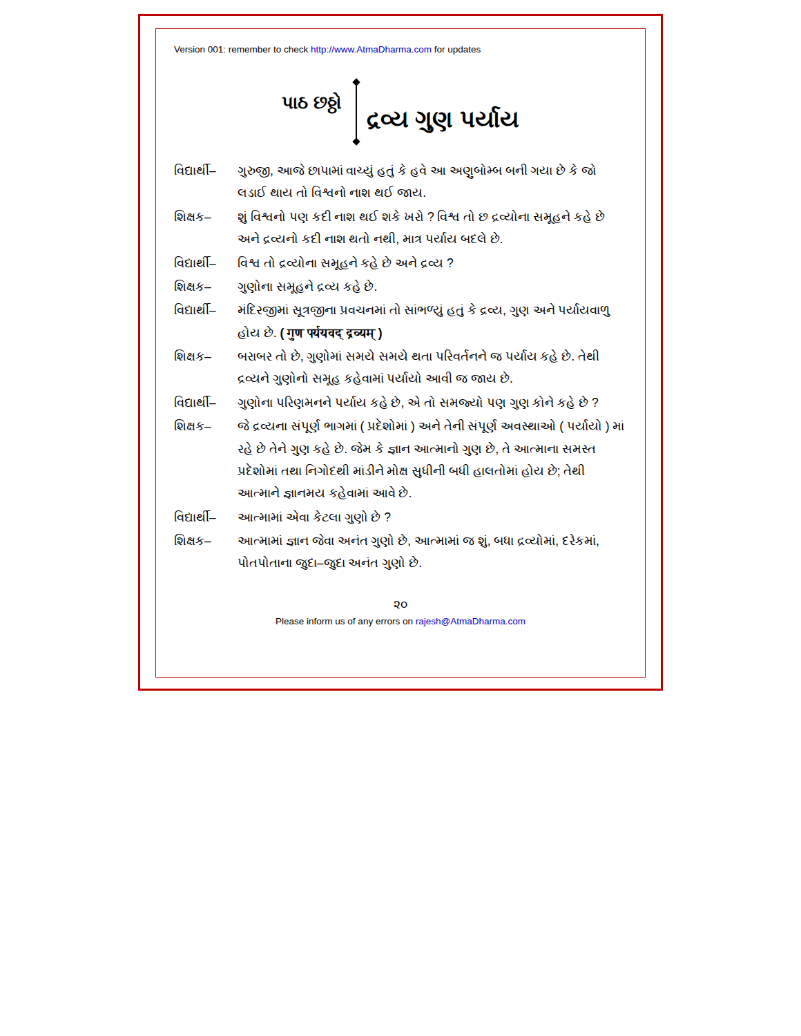Version 001: remember to check http://www.AtmaDharma.com for updates
પાઠ છઠ્ઠો
દ્રવ્ય ગુણ પર્યાય
વિદ્યાર્થી–
ગુરુજી, આજે છાપામાં વાચ્યું હતું કે હવે આ અણુબોમ્બ બની ગયા છે કે જો લડાઈ થાય તો વિશ્વનો નાશ થઈ જાય.
શિક્ષક–
શું વિશ્વનો પણ કદી નાશ થઈ શકે ખરો ? વિશ્વ તો છ દ્રવ્યોના સમૂહને કહે છે અને દ્રવ્યનો કદી નાશ થતો નથી, માત્ર પર્યાય બદલે છે.
વિદ્યાર્થી–
વિશ્વ તો દ્રવ્યોના સમૂહને કહે છે અને દ્રવ્ય ?
શિક્ષક–
ગુણોના સમૂહને દ્રવ્ય કહે છે.
વિદ્યાર્થી–
મંદિરજીમાં સૂત્રજીના પ્રવચનમાં તો સાંભળ્યું હતું કે દ્રવ્ય, ગુણ અને પર્યાયવાળુ હોય છે. ( गुण पर्ययवद् द्रव्यम् )
શિક્ષક–
બરાબર તો છે, ગુણોમાં સમયે સમયે થતા પરિવર્તનને જ પર્યાય કહે છે. તેથી દ્રવ્યને ગુણોનો સમૂહ કહેવામાં પર્યાયો આવી જ જાય છે.
વિદ્યાર્થી–
ગુણોના પરિણમનને પર્યાય કહે છે, એ તો સમજ્યો પણ ગુણ કોને કહે છે ?
શિક્ષક–
જે દ્રવ્યના સંપૂર્ણ ભાગમાં ( પ્રદેશોમાં ) અને તેની સંપૂર્ણ અવસ્થાઓ ( પર્યાયો ) માં રહે છે તેને ગુણ કહે છે. જેમ કે જ્ઞાન આત્માનો ગુણ છે, તે આત્માના સમસ્ત પ્રદેશોમાં તથા નિગોદથી માંડીને મોક્ષ સુધીની બધી હાલતોમાં હોય છે; તેથી આત્માને જ્ઞાનમય કહેવામાં આવે છે.
વિદ્યાર્થી–
આત્મામાં એવા કેટલા ગુણો છે ?
શિક્ષક–
આત્મામાં જ્ઞાન જેવા અનંત ગુણો છે, આત્મામાં જ શું, બધા દ્રવ્યોમાં, દરેકમાં, પોતપોતાના જુદા–જુદા અનંત ગુણો છે.
૨૦
Please inform us of any errors on rajesh@AtmaDharma.com